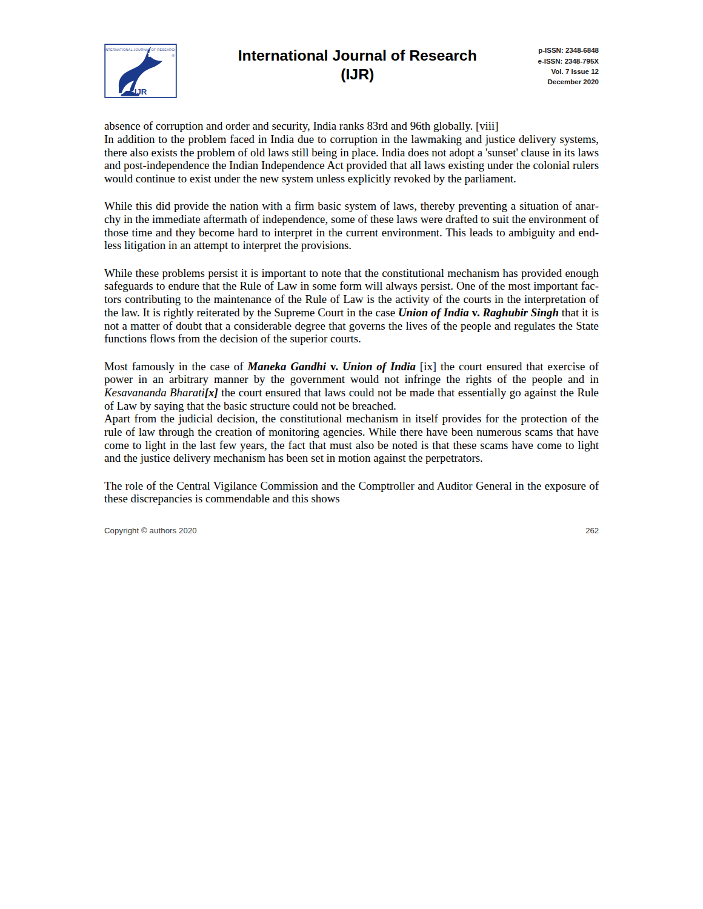INTERNATIONAL JOURNAL OF RESEARCH IJR ®
International Journal of Research
(IJR)
p-ISSN: 2348-6848
e-ISSN: 2348-795X
Vol. 7 Issue 12
December 2020
absence of corruption and order and security, India ranks 83rd and 96th globally. [viii]
In addition to the problem faced in India due to corruption in the lawmaking and justice delivery systems, there also exists the problem of old laws still being in place. India does not adopt a 'sunset' clause in its laws and post-independence the Indian Independence Act provided that all laws existing under the colonial rulers would continue to exist under the new system unless explicitly revoked by the parliament.
While this did provide the nation with a firm basic system of laws, thereby preventing a situation of anarchy in the immediate aftermath of independence, some of these laws were drafted to suit the environment of those time and they become hard to interpret in the current environment. This leads to ambiguity and endless litigation in an attempt to interpret the provisions.
While these problems persist it is important to note that the constitutional mechanism has provided enough safeguards to endure that the Rule of Law in some form will always persist. One of the most important factors contributing to the maintenance of the Rule of Law is the activity of the courts in the interpretation of the law. It is rightly reiterated by the Supreme Court in the case Union of India v. Raghubir Singh that it is not a matter of doubt that a considerable degree that governs the lives of the people and regulates the State functions flows from the decision of the superior courts.
Most famously in the case of Maneka Gandhi v. Union of India [ix] the court ensured that exercise of power in an arbitrary manner by the government would not infringe the rights of the people and in Kesavananda Bharati[x] the court ensured that laws could not be made that essentially go against the Rule of Law by saying that the basic structure could not be breached.
Apart from the judicial decision, the constitutional mechanism in itself provides for the protection of the rule of law through the creation of monitoring agencies. While there have been numerous scams that have come to light in the last few years, the fact that must also be noted is that these scams have come to light and the justice delivery mechanism has been set in motion against the perpetrators.
The role of the Central Vigilance Commission and the Comptroller and Auditor General in the exposure of these discrepancies is commendable and this shows
Copyright © authors 2020 262